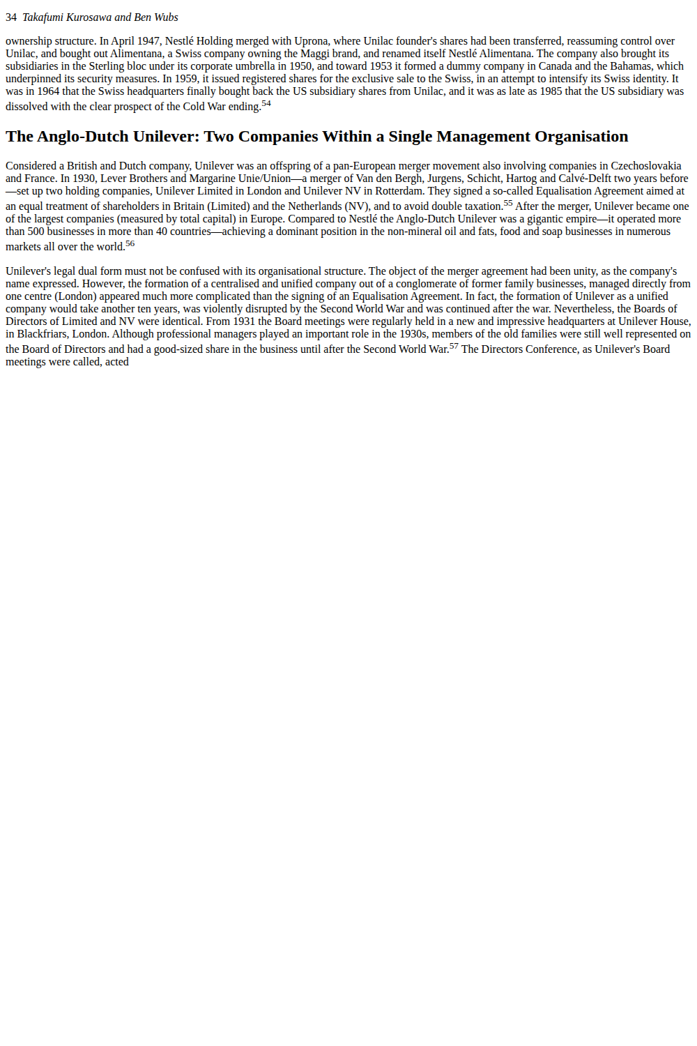34 Takafumi Kurosawa and Ben Wubs
ownership structure. In April 1947, Nestlé Holding merged with Uprona, where Unilac founder's shares had been transferred, reassuming control over Unilac, and bought out Alimentana, a Swiss company owning the Maggi brand, and renamed itself Nestlé Alimentana. The company also brought its subsidiaries in the Sterling bloc under its corporate umbrella in 1950, and toward 1953 it formed a dummy company in Canada and the Bahamas, which underpinned its security measures. In 1959, it issued registered shares for the exclusive sale to the Swiss, in an attempt to intensify its Swiss identity. It was in 1964 that the Swiss headquarters finally bought back the US subsidiary shares from Unilac, and it was as late as 1985 that the US subsidiary was dissolved with the clear prospect of the Cold War ending.54
The Anglo-Dutch Unilever: Two Companies Within a Single Management Organisation
Considered a British and Dutch company, Unilever was an offspring of a pan-European merger movement also involving companies in Czechoslovakia and France. In 1930, Lever Brothers and Margarine Unie/Union—a merger of Van den Bergh, Jurgens, Schicht, Hartog and Calvé-Delft two years before—set up two holding companies, Unilever Limited in London and Unilever NV in Rotterdam. They signed a so-called Equalisation Agreement aimed at an equal treatment of shareholders in Britain (Limited) and the Netherlands (NV), and to avoid double taxation.55 After the merger, Unilever became one of the largest companies (measured by total capital) in Europe. Compared to Nestlé the Anglo-Dutch Unilever was a gigantic empire—it operated more than 500 businesses in more than 40 countries—achieving a dominant position in the non-mineral oil and fats, food and soap businesses in numerous markets all over the world.56
Unilever's legal dual form must not be confused with its organisational structure. The object of the merger agreement had been unity, as the company's name expressed. However, the formation of a centralised and unified company out of a conglomerate of former family businesses, managed directly from one centre (London) appeared much more complicated than the signing of an Equalisation Agreement. In fact, the formation of Unilever as a unified company would take another ten years, was violently disrupted by the Second World War and was continued after the war. Nevertheless, the Boards of Directors of Limited and NV were identical. From 1931 the Board meetings were regularly held in a new and impressive headquarters at Unilever House, in Blackfriars, London. Although professional managers played an important role in the 1930s, members of the old families were still well represented on the Board of Directors and had a good-sized share in the business until after the Second World War.57 The Directors Conference, as Unilever's Board meetings were called, acted